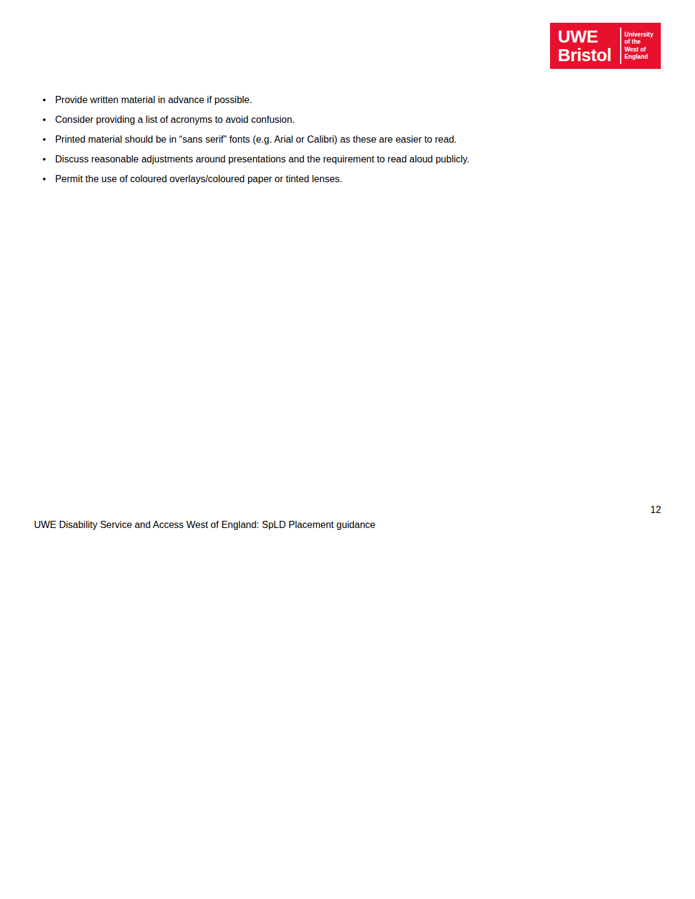UWE
Bristol
University
of the
West of
England
Provide written material in advance if possible.
Consider providing a list of acronyms to avoid confusion.
Printed material should be in “sans serif” fonts (e.g. Arial or Calibri) as these are easier to read.
Discuss reasonable adjustments around presentations and the requirement to read aloud publicly.
Permit the use of coloured overlays/coloured paper or tinted lenses.
12
UWE Disability Service and Access West of England: SpLD Placement guidance